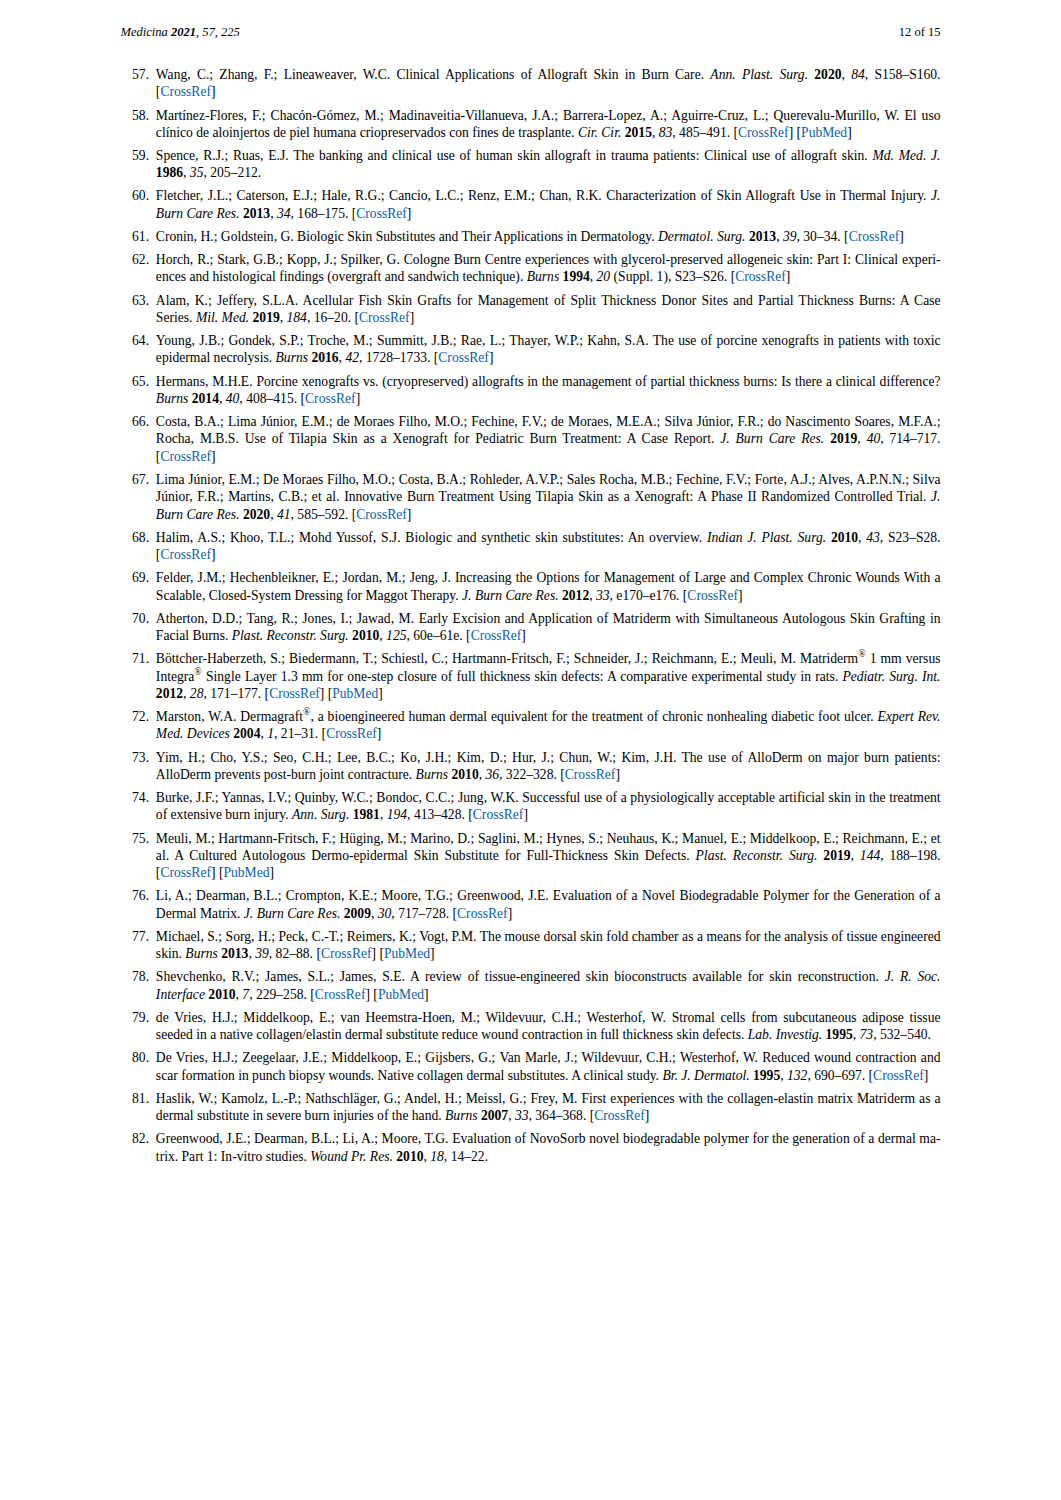Medicina 2021, 57, 225 12 of 15
Wang, C.; Zhang, F.; Lineaweaver, W.C. Clinical Applications of Allograft Skin in Burn Care. Ann. Plast. Surg. 2020, 84, S158–S160. [CrossRef]
Martínez-Flores, F.; Chacón-Gómez, M.; Madinaveitia-Villanueva, J.A.; Barrera-Lopez, A.; Aguirre-Cruz, L.; Querevalu-Murillo, W. El uso clínico de aloinjertos de piel humana criopreservados con fines de trasplante. Cir. Cir. 2015, 83, 485–491. [CrossRef] [PubMed]
Spence, R.J.; Ruas, E.J. The banking and clinical use of human skin allograft in trauma patients: Clinical use of allograft skin. Md. Med. J. 1986, 35, 205–212.
Fletcher, J.L.; Caterson, E.J.; Hale, R.G.; Cancio, L.C.; Renz, E.M.; Chan, R.K. Characterization of Skin Allograft Use in Thermal Injury. J. Burn Care Res. 2013, 34, 168–175. [CrossRef]
Cronin, H.; Goldstein, G. Biologic Skin Substitutes and Their Applications in Dermatology. Dermatol. Surg. 2013, 39, 30–34. [CrossRef]
Horch, R.; Stark, G.B.; Kopp, J.; Spilker, G. Cologne Burn Centre experiences with glycerol-preserved allogeneic skin: Part I: Clinical experiences and histological findings (overgraft and sandwich technique). Burns 1994, 20 (Suppl. 1), S23–S26. [CrossRef]
Alam, K.; Jeffery, S.L.A. Acellular Fish Skin Grafts for Management of Split Thickness Donor Sites and Partial Thickness Burns: A Case Series. Mil. Med. 2019, 184, 16–20. [CrossRef]
Young, J.B.; Gondek, S.P.; Troche, M.; Summitt, J.B.; Rae, L.; Thayer, W.P.; Kahn, S.A. The use of porcine xenografts in patients with toxic epidermal necrolysis. Burns 2016, 42, 1728–1733. [CrossRef]
Hermans, M.H.E. Porcine xenografts vs. (cryopreserved) allografts in the management of partial thickness burns: Is there a clinical difference? Burns 2014, 40, 408–415. [CrossRef]
Costa, B.A.; Lima Júnior, E.M.; de Moraes Filho, M.O.; Fechine, F.V.; de Moraes, M.E.A.; Silva Júnior, F.R.; do Nascimento Soares, M.F.A.; Rocha, M.B.S. Use of Tilapia Skin as a Xenograft for Pediatric Burn Treatment: A Case Report. J. Burn Care Res. 2019, 40, 714–717. [CrossRef]
Lima Júnior, E.M.; De Moraes Filho, M.O.; Costa, B.A.; Rohleder, A.V.P.; Sales Rocha, M.B.; Fechine, F.V.; Forte, A.J.; Alves, A.P.N.N.; Silva Júnior, F.R.; Martins, C.B.; et al. Innovative Burn Treatment Using Tilapia Skin as a Xenograft: A Phase II Randomized Controlled Trial. J. Burn Care Res. 2020, 41, 585–592. [CrossRef]
Halim, A.S.; Khoo, T.L.; Mohd Yussof, S.J. Biologic and synthetic skin substitutes: An overview. Indian J. Plast. Surg. 2010, 43, S23–S28. [CrossRef]
Felder, J.M.; Hechenbleikner, E.; Jordan, M.; Jeng, J. Increasing the Options for Management of Large and Complex Chronic Wounds With a Scalable, Closed-System Dressing for Maggot Therapy. J. Burn Care Res. 2012, 33, e170–e176. [CrossRef]
Atherton, D.D.; Tang, R.; Jones, I.; Jawad, M. Early Excision and Application of Matriderm with Simultaneous Autologous Skin Grafting in Facial Burns. Plast. Reconstr. Surg. 2010, 125, 60e–61e. [CrossRef]
Böttcher-Haberzeth, S.; Biedermann, T.; Schiestl, C.; Hartmann-Fritsch, F.; Schneider, J.; Reichmann, E.; Meuli, M. Matriderm® 1 mm versus Integra® Single Layer 1.3 mm for one-step closure of full thickness skin defects: A comparative experimental study in rats. Pediatr. Surg. Int. 2012, 28, 171–177. [CrossRef] [PubMed]
Marston, W.A. Dermagraft®, a bioengineered human dermal equivalent for the treatment of chronic nonhealing diabetic foot ulcer. Expert Rev. Med. Devices 2004, 1, 21–31. [CrossRef]
Yim, H.; Cho, Y.S.; Seo, C.H.; Lee, B.C.; Ko, J.H.; Kim, D.; Hur, J.; Chun, W.; Kim, J.H. The use of AlloDerm on major burn patients: AlloDerm prevents post-burn joint contracture. Burns 2010, 36, 322–328. [CrossRef]
Burke, J.F.; Yannas, I.V.; Quinby, W.C.; Bondoc, C.C.; Jung, W.K. Successful use of a physiologically acceptable artificial skin in the treatment of extensive burn injury. Ann. Surg. 1981, 194, 413–428. [CrossRef]
Meuli, M.; Hartmann-Fritsch, F.; Hüging, M.; Marino, D.; Saglini, M.; Hynes, S.; Neuhaus, K.; Manuel, E.; Middelkoop, E.; Reichmann, E.; et al. A Cultured Autologous Dermo-epidermal Skin Substitute for Full-Thickness Skin Defects. Plast. Reconstr. Surg. 2019, 144, 188–198. [CrossRef] [PubMed]
Li, A.; Dearman, B.L.; Crompton, K.E.; Moore, T.G.; Greenwood, J.E. Evaluation of a Novel Biodegradable Polymer for the Generation of a Dermal Matrix. J. Burn Care Res. 2009, 30, 717–728. [CrossRef]
Michael, S.; Sorg, H.; Peck, C.-T.; Reimers, K.; Vogt, P.M. The mouse dorsal skin fold chamber as a means for the analysis of tissue engineered skin. Burns 2013, 39, 82–88. [CrossRef] [PubMed]
Shevchenko, R.V.; James, S.L.; James, S.E. A review of tissue-engineered skin bioconstructs available for skin reconstruction. J. R. Soc. Interface 2010, 7, 229–258. [CrossRef] [PubMed]
de Vries, H.J.; Middelkoop, E.; van Heemstra-Hoen, M.; Wildevuur, C.H.; Westerhof, W. Stromal cells from subcutaneous adipose tissue seeded in a native collagen/elastin dermal substitute reduce wound contraction in full thickness skin defects. Lab. Investig. 1995, 73, 532–540.
De Vries, H.J.; Zeegelaar, J.E.; Middelkoop, E.; Gijsbers, G.; Van Marle, J.; Wildevuur, C.H.; Westerhof, W. Reduced wound contraction and scar formation in punch biopsy wounds. Native collagen dermal substitutes. A clinical study. Br. J. Dermatol. 1995, 132, 690–697. [CrossRef]
Haslik, W.; Kamolz, L.-P.; Nathschläger, G.; Andel, H.; Meissl, G.; Frey, M. First experiences with the collagen-elastin matrix Matriderm as a dermal substitute in severe burn injuries of the hand. Burns 2007, 33, 364–368. [CrossRef]
Greenwood, J.E.; Dearman, B.L.; Li, A.; Moore, T.G. Evaluation of NovoSorb novel biodegradable polymer for the generation of a dermal matrix. Part 1: In-vitro studies. Wound Pr. Res. 2010, 18, 14–22.